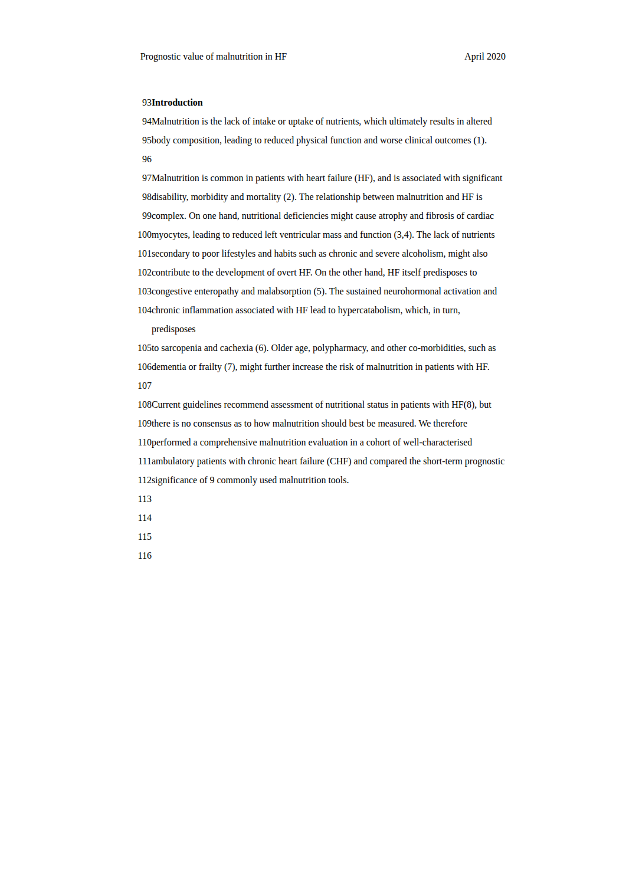Prognostic value of malnutrition in HF April 2020
| 93 | Introduction |
| 94 | Malnutrition is the lack of intake or uptake of nutrients, which ultimately results in altered |
| 95 | body composition, leading to reduced physical function and worse clinical outcomes (1). |
| 96 | |
| 97 | Malnutrition is common in patients with heart failure (HF), and is associated with significant |
| 98 | disability, morbidity and mortality (2). The relationship between malnutrition and HF is |
| 99 | complex. On one hand, nutritional deficiencies might cause atrophy and fibrosis of cardiac |
| 100 | myocytes, leading to reduced left ventricular mass and function (3,4). The lack of nutrients |
| 101 | secondary to poor lifestyles and habits such as chronic and severe alcoholism, might also |
| 102 | contribute to the development of overt HF. On the other hand, HF itself predisposes to |
| 103 | congestive enteropathy and malabsorption (5). The sustained neurohormonal activation and |
| 104 | chronic inflammation associated with HF lead to hypercatabolism, which, in turn, predisposes |
| 105 | to sarcopenia and cachexia (6). Older age, polypharmacy, and other co-morbidities, such as |
| 106 | dementia or frailty (7), might further increase the risk of malnutrition in patients with HF. |
| 107 | |
| 108 | Current guidelines recommend assessment of nutritional status in patients with HF(8), but |
| 109 | there is no consensus as to how malnutrition should best be measured. We therefore |
| 110 | performed a comprehensive malnutrition evaluation in a cohort of well-characterised |
| 111 | ambulatory patients with chronic heart failure (CHF) and compared the short-term prognostic |
| 112 | significance of 9 commonly used malnutrition tools. |
| 113 | |
| 114 | |
| 115 | |
| 116 | |